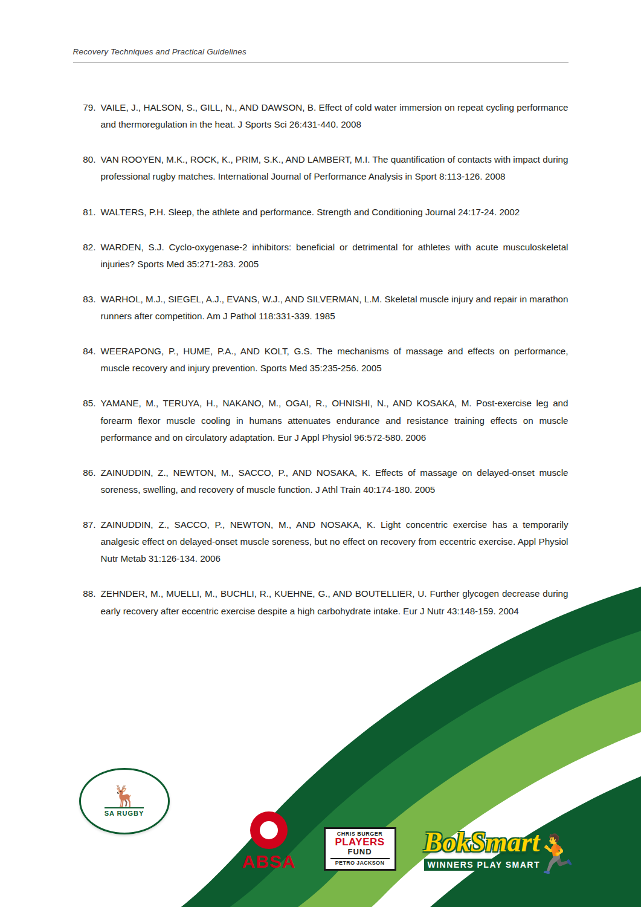Recovery Techniques and Practical Guidelines
VAILE, J., HALSON, S., GILL, N., AND DAWSON, B. Effect of cold water immersion on repeat cycling performance and thermoregulation in the heat. J Sports Sci 26:431-440. 2008
VAN ROOYEN, M.K., ROCK, K., PRIM, S.K., AND LAMBERT, M.I. The quantification of contacts with impact during professional rugby matches. International Journal of Performance Analysis in Sport 8:113-126. 2008
WALTERS, P.H. Sleep, the athlete and performance. Strength and Conditioning Journal 24:17-24. 2002
WARDEN, S.J. Cyclo-oxygenase-2 inhibitors: beneficial or detrimental for athletes with acute musculoskeletal injuries? Sports Med 35:271-283. 2005
WARHOL, M.J., SIEGEL, A.J., EVANS, W.J., AND SILVERMAN, L.M. Skeletal muscle injury and repair in marathon runners after competition. Am J Pathol 118:331-339. 1985
WEERAPONG, P., HUME, P.A., AND KOLT, G.S. The mechanisms of massage and effects on performance, muscle recovery and injury prevention. Sports Med 35:235-256. 2005
YAMANE, M., TERUYA, H., NAKANO, M., OGAI, R., OHNISHI, N., AND KOSAKA, M. Post-exercise leg and forearm flexor muscle cooling in humans attenuates endurance and resistance training effects on muscle performance and on circulatory adaptation. Eur J Appl Physiol 96:572-580. 2006
ZAINUDDIN, Z., NEWTON, M., SACCO, P., AND NOSAKA, K. Effects of massage on delayed-onset muscle soreness, swelling, and recovery of muscle function. J Athl Train 40:174-180. 2005
ZAINUDDIN, Z., SACCO, P., NEWTON, M., AND NOSAKA, K. Light concentric exercise has a temporarily analgesic effect on delayed-onset muscle soreness, but no effect on recovery from eccentric exercise. Appl Physiol Nutr Metab 31:126-134. 2006
ZEHNDER, M., MUELLI, M., BUCHLI, R., KUEHNE, G., AND BOUTELLIER, U. Further glycogen decrease during early recovery after eccentric exercise despite a high carbohydrate intake. Eur J Nutr 43:148-159. 2004
🦌 SA RUGBY
ABSA
CHRIS BURGER
PLAYERS
FUND
PETRO JACKSON
BokSmart
WINNERS PLAY SMART
🏃